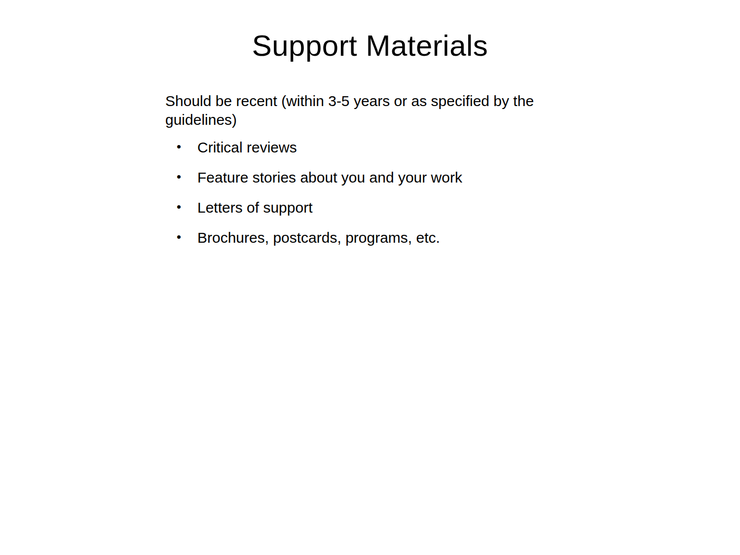Support Materials
Should be recent (within 3-5 years or as specified by the guidelines)
Critical reviews
Feature stories about you and your work
Letters of support
Brochures, postcards, programs, etc.